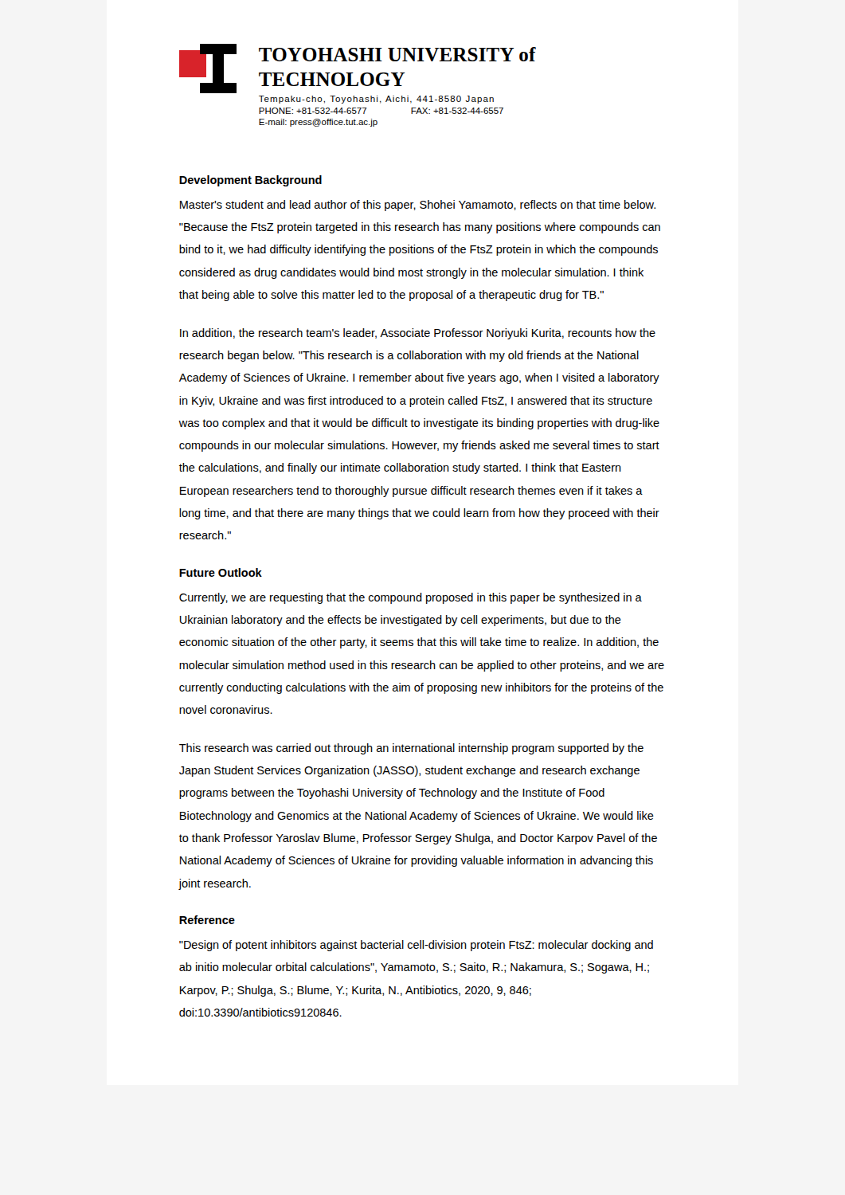TOYOHASHI UNIVERSITY of TECHNOLOGY
Tempaku-cho, Toyohashi, Aichi, 441-8580 Japan
PHONE: +81-532-44-6577 FAX: +81-532-44-6557
E-mail: press@office.tut.ac.jp
Development Background
Master's student and lead author of this paper, Shohei Yamamoto, reflects on that time below. "Because the FtsZ protein targeted in this research has many positions where compounds can bind to it, we had difficulty identifying the positions of the FtsZ protein in which the compounds considered as drug candidates would bind most strongly in the molecular simulation. I think that being able to solve this matter led to the proposal of a therapeutic drug for TB."
In addition, the research team's leader, Associate Professor Noriyuki Kurita, recounts how the research began below. "This research is a collaboration with my old friends at the National Academy of Sciences of Ukraine. I remember about five years ago, when I visited a laboratory in Kyiv, Ukraine and was first introduced to a protein called FtsZ, I answered that its structure was too complex and that it would be difficult to investigate its binding properties with drug-like compounds in our molecular simulations. However, my friends asked me several times to start the calculations, and finally our intimate collaboration study started. I think that Eastern European researchers tend to thoroughly pursue difficult research themes even if it takes a long time, and that there are many things that we could learn from how they proceed with their research."
Future Outlook
Currently, we are requesting that the compound proposed in this paper be synthesized in a Ukrainian laboratory and the effects be investigated by cell experiments, but due to the economic situation of the other party, it seems that this will take time to realize. In addition, the molecular simulation method used in this research can be applied to other proteins, and we are currently conducting calculations with the aim of proposing new inhibitors for the proteins of the novel coronavirus.
This research was carried out through an international internship program supported by the Japan Student Services Organization (JASSO), student exchange and research exchange programs between the Toyohashi University of Technology and the Institute of Food Biotechnology and Genomics at the National Academy of Sciences of Ukraine. We would like to thank Professor Yaroslav Blume, Professor Sergey Shulga, and Doctor Karpov Pavel of the National Academy of Sciences of Ukraine for providing valuable information in advancing this joint research.
Reference
"Design of potent inhibitors against bacterial cell-division protein FtsZ: molecular docking and ab initio molecular orbital calculations", Yamamoto, S.; Saito, R.; Nakamura, S.; Sogawa, H.; Karpov, P.; Shulga, S.; Blume, Y.; Kurita, N., Antibiotics, 2020, 9, 846; doi:10.3390/antibiotics9120846.